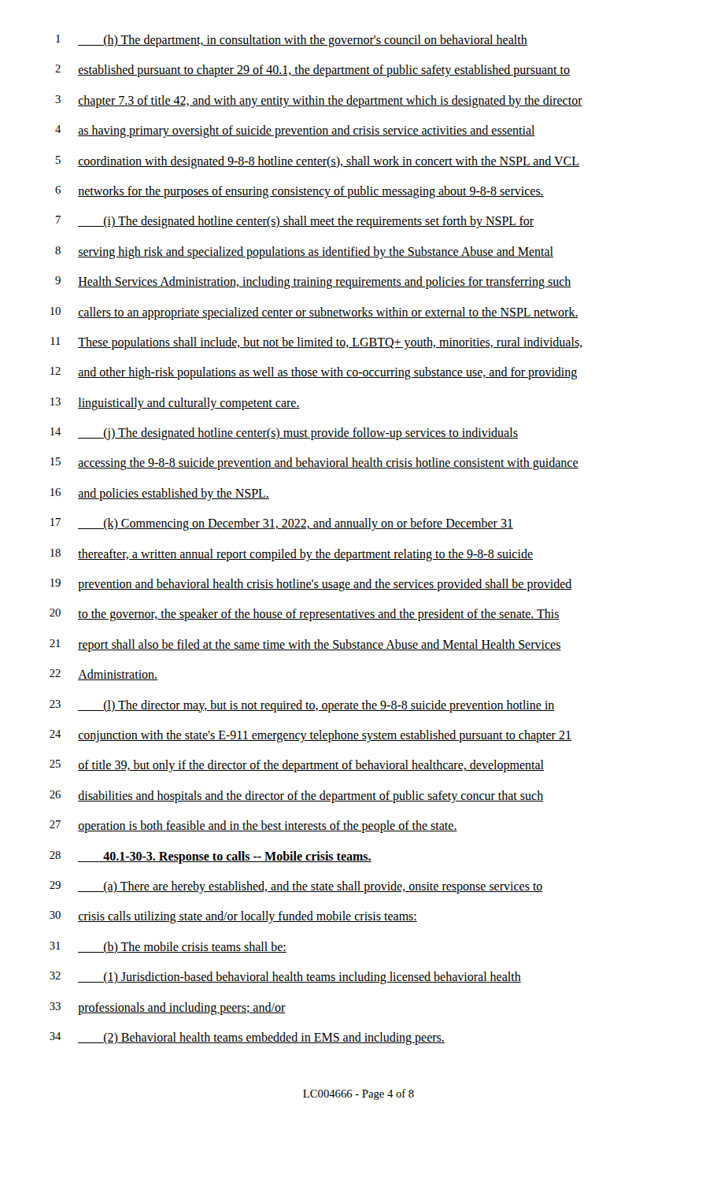(h) The department, in consultation with the governor's council on behavioral health
established pursuant to chapter 29 of 40.1, the department of public safety established pursuant to
chapter 7.3 of title 42, and with any entity within the department which is designated by the director
as having primary oversight of suicide prevention and crisis service activities and essential
coordination with designated 9-8-8 hotline center(s), shall work in concert with the NSPL and VCL
networks for the purposes of ensuring consistency of public messaging about 9-8-8 services.
(i) The designated hotline center(s) shall meet the requirements set forth by NSPL for
serving high risk and specialized populations as identified by the Substance Abuse and Mental
Health Services Administration, including training requirements and policies for transferring such
callers to an appropriate specialized center or subnetworks within or external to the NSPL network.
These populations shall include, but not be limited to, LGBTQ+ youth, minorities, rural individuals,
and other high-risk populations as well as those with co-occurring substance use, and for providing
linguistically and culturally competent care.
(j) The designated hotline center(s) must provide follow-up services to individuals
accessing the 9-8-8 suicide prevention and behavioral health crisis hotline consistent with guidance
and policies established by the NSPL.
(k) Commencing on December 31, 2022, and annually on or before December 31
thereafter, a written annual report compiled by the department relating to the 9-8-8 suicide
prevention and behavioral health crisis hotline's usage and the services provided shall be provided
to the governor, the speaker of the house of representatives and the president of the senate. This
report shall also be filed at the same time with the Substance Abuse and Mental Health Services
Administration.
(l) The director may, but is not required to, operate the 9-8-8 suicide prevention hotline in
conjunction with the state's E-911 emergency telephone system established pursuant to chapter 21
of title 39, but only if the director of the department of behavioral healthcare, developmental
disabilities and hospitals and the director of the department of public safety concur that such
operation is both feasible and in the best interests of the people of the state.
40.1-30-3. Response to calls -- Mobile crisis teams.
(a) There are hereby established, and the state shall provide, onsite response services to
crisis calls utilizing state and/or locally funded mobile crisis teams:
(b) The mobile crisis teams shall be:
(1) Jurisdiction-based behavioral health teams including licensed behavioral health
professionals and including peers; and/or
(2) Behavioral health teams embedded in EMS and including peers.
LC004666 - Page 4 of 8